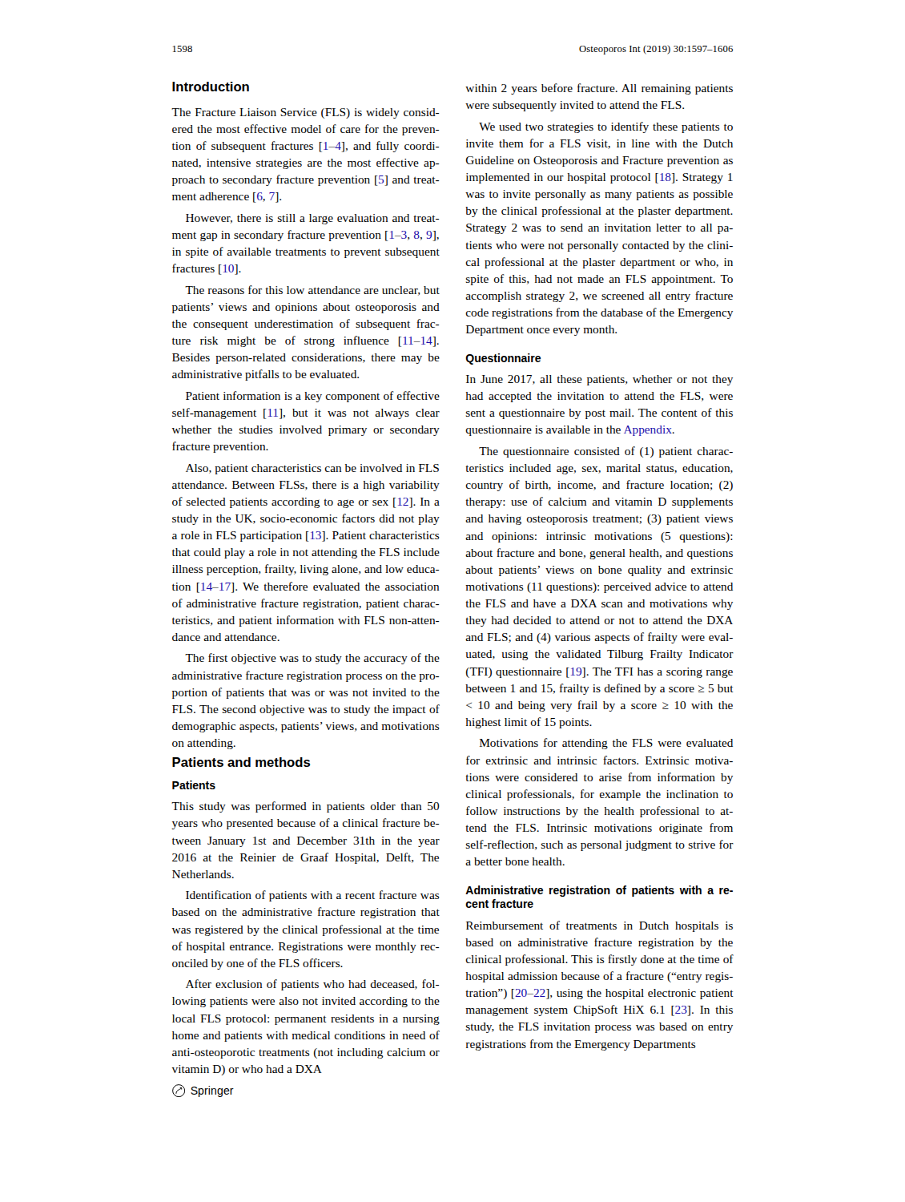1598 Osteoporos Int (2019) 30:1597–1606
Introduction
The Fracture Liaison Service (FLS) is widely considered the most effective model of care for the prevention of subsequent fractures [1–4], and fully coordinated, intensive strategies are the most effective approach to secondary fracture prevention [5] and treatment adherence [6, 7].
However, there is still a large evaluation and treatment gap in secondary fracture prevention [1–3, 8, 9], in spite of available treatments to prevent subsequent fractures [10].
The reasons for this low attendance are unclear, but patients’ views and opinions about osteoporosis and the consequent underestimation of subsequent fracture risk might be of strong influence [11–14]. Besides person-related considerations, there may be administrative pitfalls to be evaluated.
Patient information is a key component of effective self-management [11], but it was not always clear whether the studies involved primary or secondary fracture prevention.
Also, patient characteristics can be involved in FLS attendance. Between FLSs, there is a high variability of selected patients according to age or sex [12]. In a study in the UK, socio-economic factors did not play a role in FLS participation [13]. Patient characteristics that could play a role in not attending the FLS include illness perception, frailty, living alone, and low education [14–17]. We therefore evaluated the association of administrative fracture registration, patient characteristics, and patient information with FLS non-attendance and attendance.
The first objective was to study the accuracy of the administrative fracture registration process on the proportion of patients that was or was not invited to the FLS. The second objective was to study the impact of demographic aspects, patients’ views, and motivations on attending.
Patients and methods
Patients
This study was performed in patients older than 50 years who presented because of a clinical fracture between January 1st and December 31th in the year 2016 at the Reinier de Graaf Hospital, Delft, The Netherlands.
Identification of patients with a recent fracture was based on the administrative fracture registration that was registered by the clinical professional at the time of hospital entrance. Registrations were monthly reconciled by one of the FLS officers.
After exclusion of patients who had deceased, following patients were also not invited according to the local FLS protocol: permanent residents in a nursing home and patients with medical conditions in need of anti-osteoporotic treatments (not including calcium or vitamin D) or who had a DXA
within 2 years before fracture. All remaining patients were subsequently invited to attend the FLS.
We used two strategies to identify these patients to invite them for a FLS visit, in line with the Dutch Guideline on Osteoporosis and Fracture prevention as implemented in our hospital protocol [18]. Strategy 1 was to invite personally as many patients as possible by the clinical professional at the plaster department. Strategy 2 was to send an invitation letter to all patients who were not personally contacted by the clinical professional at the plaster department or who, in spite of this, had not made an FLS appointment. To accomplish strategy 2, we screened all entry fracture code registrations from the database of the Emergency Department once every month.
Questionnaire
In June 2017, all these patients, whether or not they had accepted the invitation to attend the FLS, were sent a questionnaire by post mail. The content of this questionnaire is available in the Appendix.
The questionnaire consisted of (1) patient characteristics included age, sex, marital status, education, country of birth, income, and fracture location; (2) therapy: use of calcium and vitamin D supplements and having osteoporosis treatment; (3) patient views and opinions: intrinsic motivations (5 questions): about fracture and bone, general health, and questions about patients’ views on bone quality and extrinsic motivations (11 questions): perceived advice to attend the FLS and have a DXA scan and motivations why they had decided to attend or not to attend the DXA and FLS; and (4) various aspects of frailty were evaluated, using the validated Tilburg Frailty Indicator (TFI) questionnaire [19]. The TFI has a scoring range between 1 and 15, frailty is defined by a score ≥ 5 but < 10 and being very frail by a score ≥ 10 with the highest limit of 15 points.
Motivations for attending the FLS were evaluated for extrinsic and intrinsic factors. Extrinsic motivations were considered to arise from information by clinical professionals, for example the inclination to follow instructions by the health professional to attend the FLS. Intrinsic motivations originate from self-reflection, such as personal judgment to strive for a better bone health.
Administrative registration of patients with a recent fracture
Reimbursement of treatments in Dutch hospitals is based on administrative fracture registration by the clinical professional. This is firstly done at the time of hospital admission because of a fracture (“entry registration”) [20–22], using the hospital electronic patient management system ChipSoft HiX 6.1 [23]. In this study, the FLS invitation process was based on entry registrations from the Emergency Departments
Springer